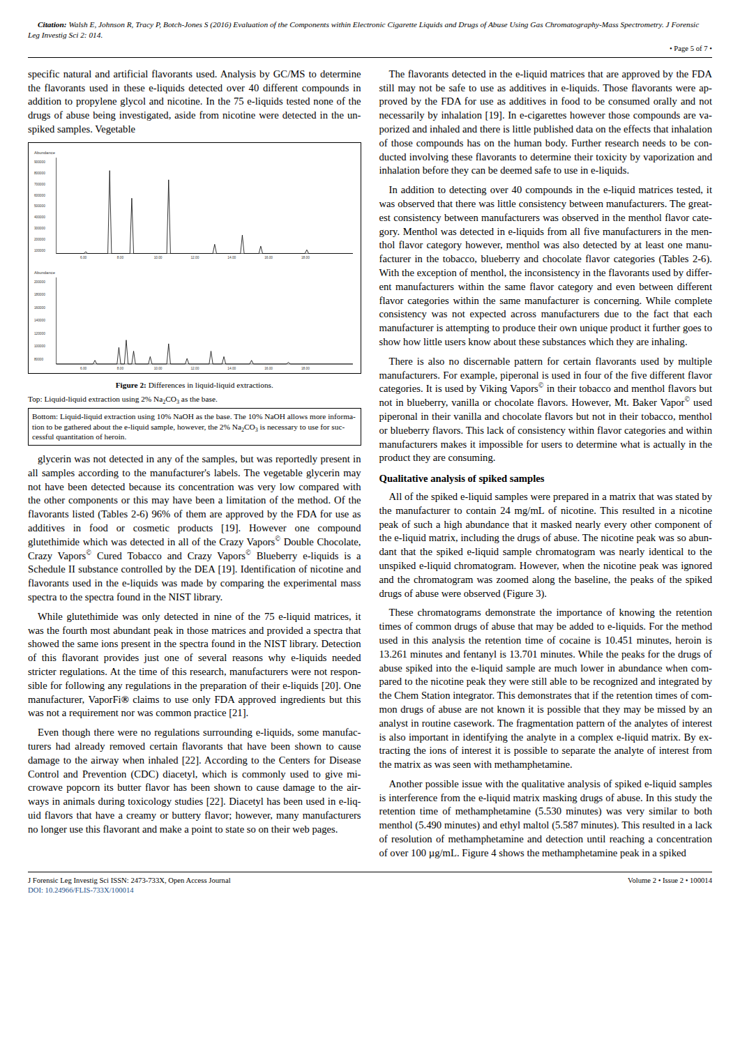Citation: Walsh E, Johnson R, Tracy P, Botch-Jones S (2016) Evaluation of the Components within Electronic Cigarette Liquids and Drugs of Abuse Using Gas Chromatography-Mass Spectrometry. J Forensic Leg Investig Sci 2: 014.
• Page 5 of 7 •
specific natural and artificial flavorants used. Analysis by GC/MS to determine the flavorants used in these e-liquids detected over 40 different compounds in addition to propylene glycol and nicotine. In the 75 e-liquids tested none of the drugs of abuse being investigated, aside from nicotine were detected in the unspiked samples. Vegetable
Abundance 900000 800000 700000 600000 500000 400000 300000 200000 100000 6.00 8.00 10.00 12.00 14.00 16.00 18.00 Abundance 200000 180000 160000 140000 120000 100000 80000 6.00 8.00 10.00 12.00 14.00 16.00 18.00
Figure 2: Differences in liquid-liquid extractions.
Top: Liquid-liquid extraction using 2% Na2CO3 as the base.
Bottom: Liquid-liquid extraction using 10% NaOH as the base. The 10% NaOH allows more information to be gathered about the e-liquid sample, however, the 2% Na2CO3 is necessary to use for successful quantitation of heroin.
glycerin was not detected in any of the samples, but was reportedly present in all samples according to the manufacturer's labels. The vegetable glycerin may not have been detected because its concentration was very low compared with the other components or this may have been a limitation of the method. Of the flavorants listed (Tables 2-6) 96% of them are approved by the FDA for use as additives in food or cosmetic products [19]. However one compound glutethimide which was detected in all of the Crazy Vapors© Double Chocolate, Crazy Vapors© Cured Tobacco and Crazy Vapors© Blueberry e-liquids is a Schedule II substance controlled by the DEA [19]. Identification of nicotine and flavorants used in the e-liquids was made by comparing the experimental mass spectra to the spectra found in the NIST library.
While glutethimide was only detected in nine of the 75 e-liquid matrices, it was the fourth most abundant peak in those matrices and provided a spectra that showed the same ions present in the spectra found in the NIST library. Detection of this flavorant provides just one of several reasons why e-liquids needed stricter regulations. At the time of this research, manufacturers were not responsible for following any regulations in the preparation of their e-liquids [20]. One manufacturer, VaporFi® claims to use only FDA approved ingredients but this was not a requirement nor was common practice [21].
Even though there were no regulations surrounding e-liquids, some manufacturers had already removed certain flavorants that have been shown to cause damage to the airway when inhaled [22]. According to the Centers for Disease Control and Prevention (CDC) diacetyl, which is commonly used to give microwave popcorn its butter flavor has been shown to cause damage to the airways in animals during toxicology studies [22]. Diacetyl has been used in e-liquid flavors that have a creamy or buttery flavor; however, many manufacturers no longer use this flavorant and make a point to state so on their web pages.
The flavorants detected in the e-liquid matrices that are approved by the FDA still may not be safe to use as additives in e-liquids. Those flavorants were approved by the FDA for use as additives in food to be consumed orally and not necessarily by inhalation [19]. In e-cigarettes however those compounds are vaporized and inhaled and there is little published data on the effects that inhalation of those compounds has on the human body. Further research needs to be conducted involving these flavorants to determine their toxicity by vaporization and inhalation before they can be deemed safe to use in e-liquids.
In addition to detecting over 40 compounds in the e-liquid matrices tested, it was observed that there was little consistency between manufacturers. The greatest consistency between manufacturers was observed in the menthol flavor category. Menthol was detected in e-liquids from all five manufacturers in the menthol flavor category however, menthol was also detected by at least one manufacturer in the tobacco, blueberry and chocolate flavor categories (Tables 2-6). With the exception of menthol, the inconsistency in the flavorants used by different manufacturers within the same flavor category and even between different flavor categories within the same manufacturer is concerning. While complete consistency was not expected across manufacturers due to the fact that each manufacturer is attempting to produce their own unique product it further goes to show how little users know about these substances which they are inhaling.
There is also no discernable pattern for certain flavorants used by multiple manufacturers. For example, piperonal is used in four of the five different flavor categories. It is used by Viking Vapors© in their tobacco and menthol flavors but not in blueberry, vanilla or chocolate flavors. However, Mt. Baker Vapor© used piperonal in their vanilla and chocolate flavors but not in their tobacco, menthol or blueberry flavors. This lack of consistency within flavor categories and within manufacturers makes it impossible for users to determine what is actually in the product they are consuming.
Qualitative analysis of spiked samples
All of the spiked e-liquid samples were prepared in a matrix that was stated by the manufacturer to contain 24 mg/mL of nicotine. This resulted in a nicotine peak of such a high abundance that it masked nearly every other component of the e-liquid matrix, including the drugs of abuse. The nicotine peak was so abundant that the spiked e-liquid sample chromatogram was nearly identical to the unspiked e-liquid chromatogram. However, when the nicotine peak was ignored and the chromatogram was zoomed along the baseline, the peaks of the spiked drugs of abuse were observed (Figure 3).
These chromatograms demonstrate the importance of knowing the retention times of common drugs of abuse that may be added to e-liquids. For the method used in this analysis the retention time of cocaine is 10.451 minutes, heroin is 13.261 minutes and fentanyl is 13.701 minutes. While the peaks for the drugs of abuse spiked into the e-liquid sample are much lower in abundance when compared to the nicotine peak they were still able to be recognized and integrated by the Chem Station integrator. This demonstrates that if the retention times of common drugs of abuse are not known it is possible that they may be missed by an analyst in routine casework. The fragmentation pattern of the analytes of interest is also important in identifying the analyte in a complex e-liquid matrix. By extracting the ions of interest it is possible to separate the analyte of interest from the matrix as was seen with methamphetamine.
Another possible issue with the qualitative analysis of spiked e-liquid samples is interference from the e-liquid matrix masking drugs of abuse. In this study the retention time of methamphetamine (5.530 minutes) was very similar to both menthol (5.490 minutes) and ethyl maltol (5.587 minutes). This resulted in a lack of resolution of methamphetamine and detection until reaching a concentration of over 100 µg/mL. Figure 4 shows the methamphetamine peak in a spiked
J Forensic Leg Investig Sci ISSN: 2473-733X, Open Access Journal
DOI: 10.24966/FLIS-733X/100014
Volume 2 • Issue 2 • 100014